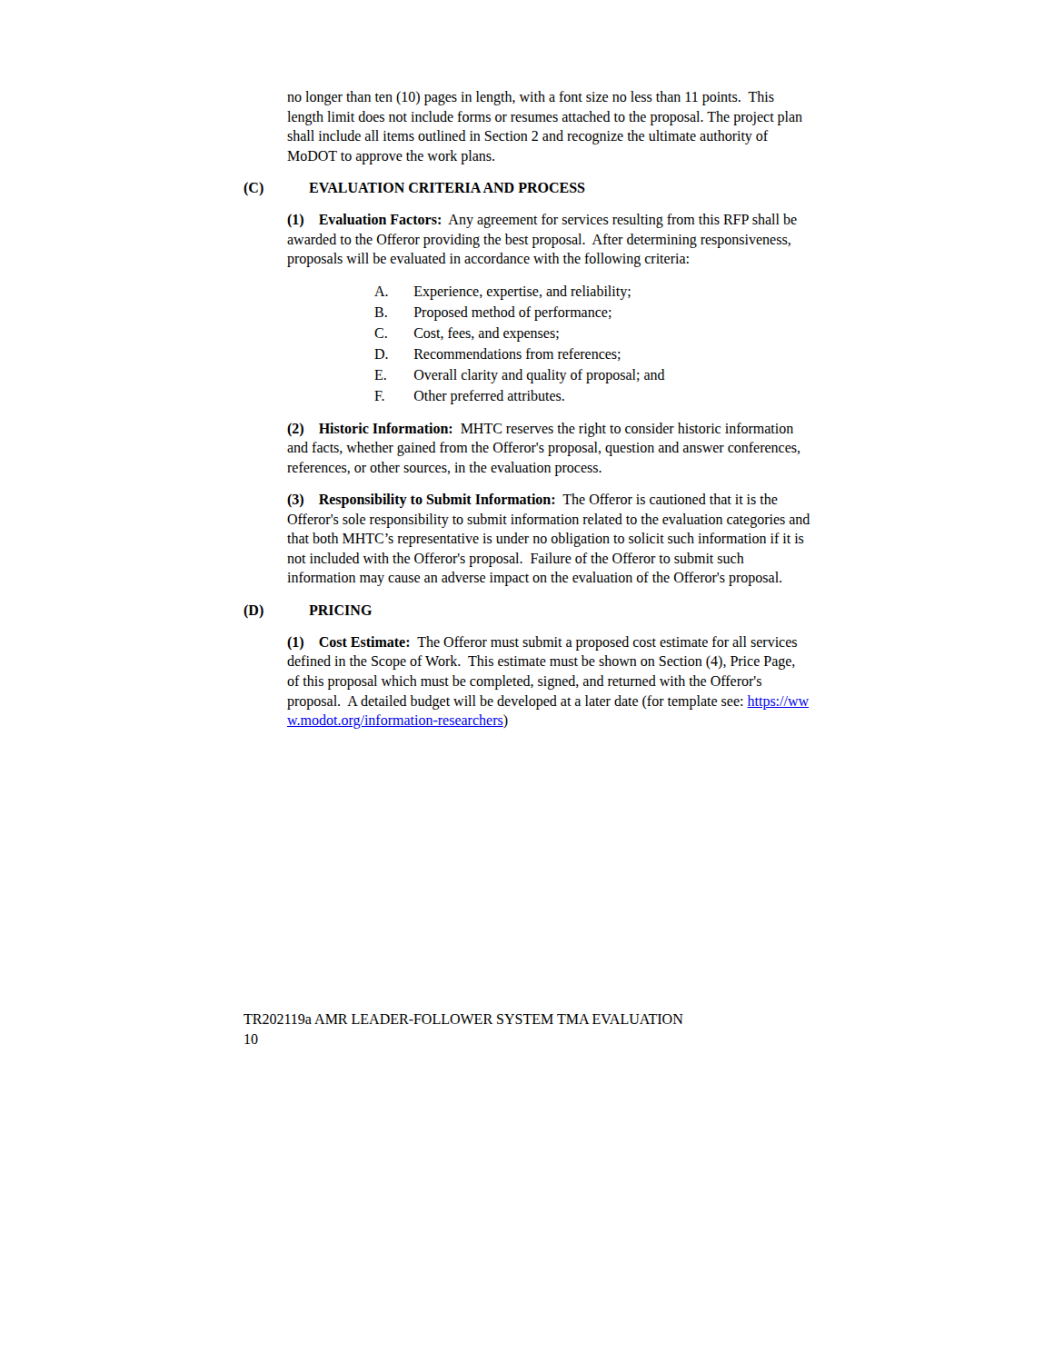no longer than ten (10) pages in length, with a font size no less than 11 points. This length limit does not include forms or resumes attached to the proposal. The project plan shall include all items outlined in Section 2 and recognize the ultimate authority of MoDOT to approve the work plans.
(C) EVALUATION CRITERIA AND PROCESS
(1) Evaluation Factors: Any agreement for services resulting from this RFP shall be awarded to the Offeror providing the best proposal. After determining responsiveness, proposals will be evaluated in accordance with the following criteria:
A. Experience, expertise, and reliability;
B. Proposed method of performance;
C. Cost, fees, and expenses;
D. Recommendations from references;
E. Overall clarity and quality of proposal; and
F. Other preferred attributes.
(2) Historic Information: MHTC reserves the right to consider historic information and facts, whether gained from the Offeror's proposal, question and answer conferences, references, or other sources, in the evaluation process.
(3) Responsibility to Submit Information: The Offeror is cautioned that it is the Offeror's sole responsibility to submit information related to the evaluation categories and that both MHTC’s representative is under no obligation to solicit such information if it is not included with the Offeror's proposal. Failure of the Offeror to submit such information may cause an adverse impact on the evaluation of the Offeror's proposal.
(D) PRICING
(1) Cost Estimate: The Offeror must submit a proposed cost estimate for all services defined in the Scope of Work. This estimate must be shown on Section (4), Price Page, of this proposal which must be completed, signed, and returned with the Offeror's proposal. A detailed budget will be developed at a later date (for template see: https://www.modot.org/information-researchers)
TR202119a AMR LEADER-FOLLOWER SYSTEM TMA EVALUATION
10